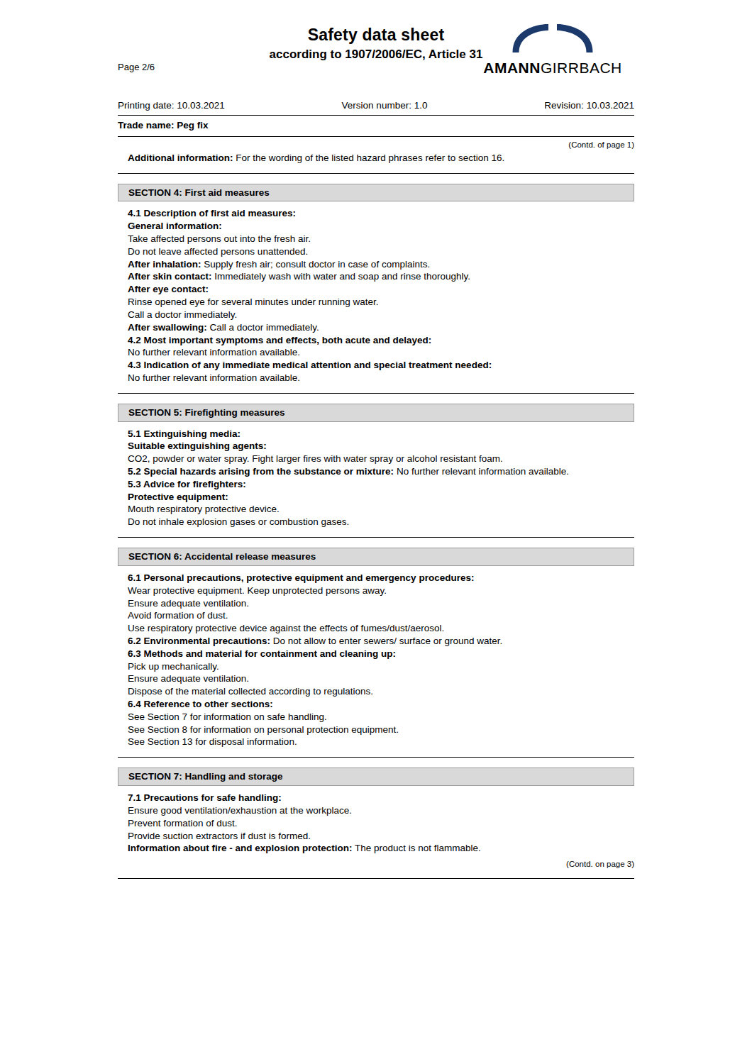Page 2/6
AMANNGIRRBACH
Safety data sheet
according to 1907/2006/EC, Article 31
Printing date: 10.03.2021
Version number: 1.0
Revision: 10.03.2021
Trade name: Peg fix
(Contd. of page 1)
Additional information: For the wording of the listed hazard phrases refer to section 16.
SECTION 4: First aid measures
4.1 Description of first aid measures:
General information:
Take affected persons out into the fresh air.
Do not leave affected persons unattended.
After inhalation: Supply fresh air; consult doctor in case of complaints.
After skin contact: Immediately wash with water and soap and rinse thoroughly.
After eye contact:
Rinse opened eye for several minutes under running water.
Call a doctor immediately.
After swallowing: Call a doctor immediately.
4.2 Most important symptoms and effects, both acute and delayed:
No further relevant information available.
4.3 Indication of any immediate medical attention and special treatment needed:
No further relevant information available.
SECTION 5: Firefighting measures
5.1 Extinguishing media:
Suitable extinguishing agents:
CO2, powder or water spray. Fight larger fires with water spray or alcohol resistant foam.
5.2 Special hazards arising from the substance or mixture: No further relevant information available.
5.3 Advice for firefighters:
Protective equipment:
Mouth respiratory protective device.
Do not inhale explosion gases or combustion gases.
SECTION 6: Accidental release measures
6.1 Personal precautions, protective equipment and emergency procedures:
Wear protective equipment. Keep unprotected persons away.
Ensure adequate ventilation.
Avoid formation of dust.
Use respiratory protective device against the effects of fumes/dust/aerosol.
6.2 Environmental precautions: Do not allow to enter sewers/ surface or ground water.
6.3 Methods and material for containment and cleaning up:
Pick up mechanically.
Ensure adequate ventilation.
Dispose of the material collected according to regulations.
6.4 Reference to other sections:
See Section 7 for information on safe handling.
See Section 8 for information on personal protection equipment.
See Section 13 for disposal information.
SECTION 7: Handling and storage
7.1 Precautions for safe handling:
Ensure good ventilation/exhaustion at the workplace.
Prevent formation of dust.
Provide suction extractors if dust is formed.
Information about fire - and explosion protection: The product is not flammable.
(Contd. on page 3)